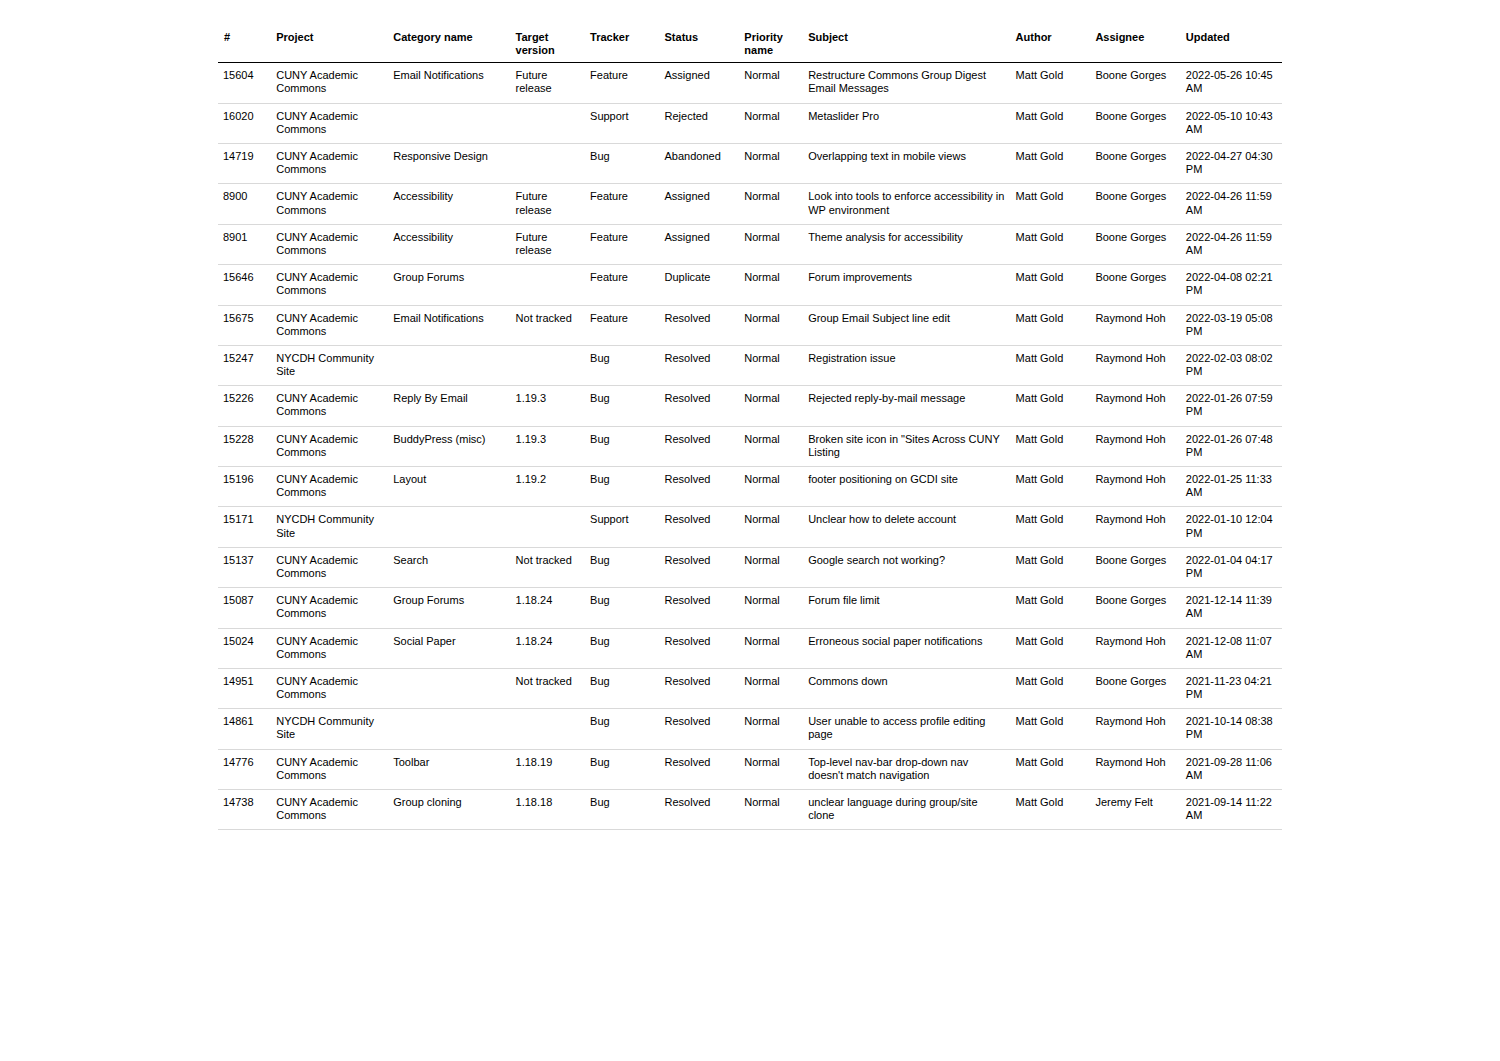| # | Project | Category name | Target version | Tracker | Status | Priority name | Subject | Author | Assignee | Updated |
| --- | --- | --- | --- | --- | --- | --- | --- | --- | --- | --- |
| 15604 | CUNY Academic Commons | Email Notifications | Future release | Feature | Assigned | Normal | Restructure Commons Group Digest Email Messages | Matt Gold | Boone Gorges | 2022-05-26 10:45 AM |
| 16020 | CUNY Academic Commons | | | Support | Rejected | Normal | Metaslider Pro | Matt Gold | Boone Gorges | 2022-05-10 10:43 AM |
| 14719 | CUNY Academic Commons | Responsive Design | | Bug | Abandoned | Normal | Overlapping text in mobile views | Matt Gold | Boone Gorges | 2022-04-27 04:30 PM |
| 8900 | CUNY Academic Commons | Accessibility | Future release | Feature | Assigned | Normal | Look into tools to enforce accessibility in WP environment | Matt Gold | Boone Gorges | 2022-04-26 11:59 AM |
| 8901 | CUNY Academic Commons | Accessibility | Future release | Feature | Assigned | Normal | Theme analysis for accessibility | Matt Gold | Boone Gorges | 2022-04-26 11:59 AM |
| 15646 | CUNY Academic Commons | Group Forums | | Feature | Duplicate | Normal | Forum improvements | Matt Gold | Boone Gorges | 2022-04-08 02:21 PM |
| 15675 | CUNY Academic Commons | Email Notifications | Not tracked | Feature | Resolved | Normal | Group Email Subject line edit | Matt Gold | Raymond Hoh | 2022-03-19 05:08 PM |
| 15247 | NYCDH Community Site | | | Bug | Resolved | Normal | Registration issue | Matt Gold | Raymond Hoh | 2022-02-03 08:02 PM |
| 15226 | CUNY Academic Commons | Reply By Email | 1.19.3 | Bug | Resolved | Normal | Rejected reply-by-mail message | Matt Gold | Raymond Hoh | 2022-01-26 07:59 PM |
| 15228 | CUNY Academic Commons | BuddyPress (misc) | 1.19.3 | Bug | Resolved | Normal | Broken site icon in "Sites Across CUNY Listing | Matt Gold | Raymond Hoh | 2022-01-26 07:48 PM |
| 15196 | CUNY Academic Commons | Layout | 1.19.2 | Bug | Resolved | Normal | footer positioning on GCDI site | Matt Gold | Raymond Hoh | 2022-01-25 11:33 AM |
| 15171 | NYCDH Community Site | | | Support | Resolved | Normal | Unclear how to delete account | Matt Gold | Raymond Hoh | 2022-01-10 12:04 PM |
| 15137 | CUNY Academic Commons | Search | Not tracked | Bug | Resolved | Normal | Google search not working? | Matt Gold | Boone Gorges | 2022-01-04 04:17 PM |
| 15087 | CUNY Academic Commons | Group Forums | 1.18.24 | Bug | Resolved | Normal | Forum file limit | Matt Gold | Boone Gorges | 2021-12-14 11:39 AM |
| 15024 | CUNY Academic Commons | Social Paper | 1.18.24 | Bug | Resolved | Normal | Erroneous social paper notifications | Matt Gold | Raymond Hoh | 2021-12-08 11:07 AM |
| 14951 | CUNY Academic Commons | | Not tracked | Bug | Resolved | Normal | Commons down | Matt Gold | Boone Gorges | 2021-11-23 04:21 PM |
| 14861 | NYCDH Community Site | | | Bug | Resolved | Normal | User unable to access profile editing page | Matt Gold | Raymond Hoh | 2021-10-14 08:38 PM |
| 14776 | CUNY Academic Commons | Toolbar | 1.18.19 | Bug | Resolved | Normal | Top-level nav-bar drop-down nav doesn't match navigation | Matt Gold | Raymond Hoh | 2021-09-28 11:06 AM |
| 14738 | CUNY Academic Commons | Group cloning | 1.18.18 | Bug | Resolved | Normal | unclear language during group/site clone | Matt Gold | Jeremy Felt | 2021-09-14 11:22 AM |